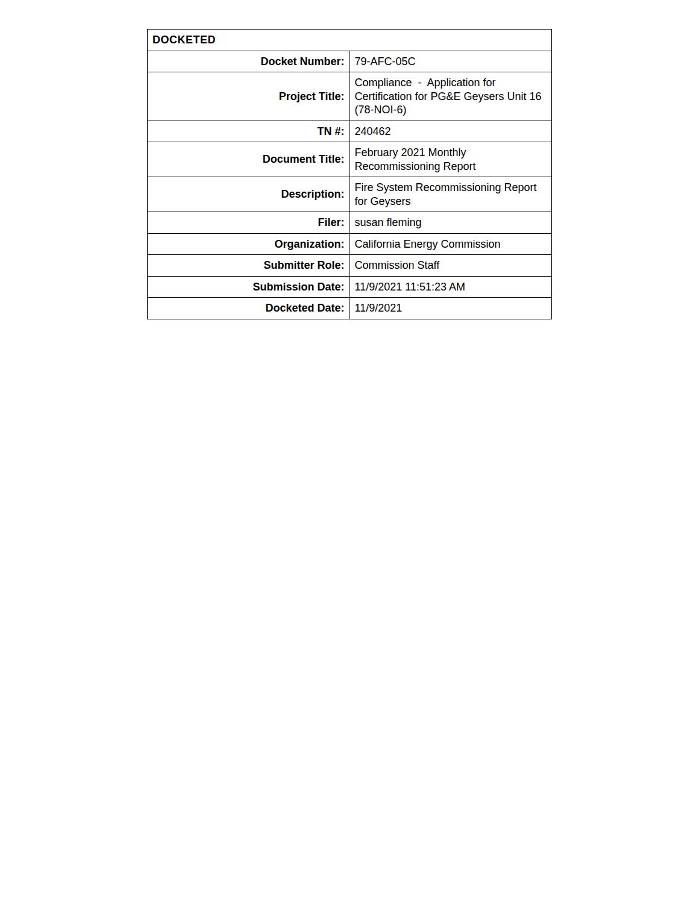| DOCKETED |
| Docket Number: | 79-AFC-05C |
| Project Title: | Compliance - Application for Certification for PG&E Geysers Unit 16 (78-NOI-6) |
| TN #: | 240462 |
| Document Title: | February 2021 Monthly Recommissioning Report |
| Description: | Fire System Recommissioning Report for Geysers |
| Filer: | susan fleming |
| Organization: | California Energy Commission |
| Submitter Role: | Commission Staff |
| Submission Date: | 11/9/2021 11:51:23 AM |
| Docketed Date: | 11/9/2021 |